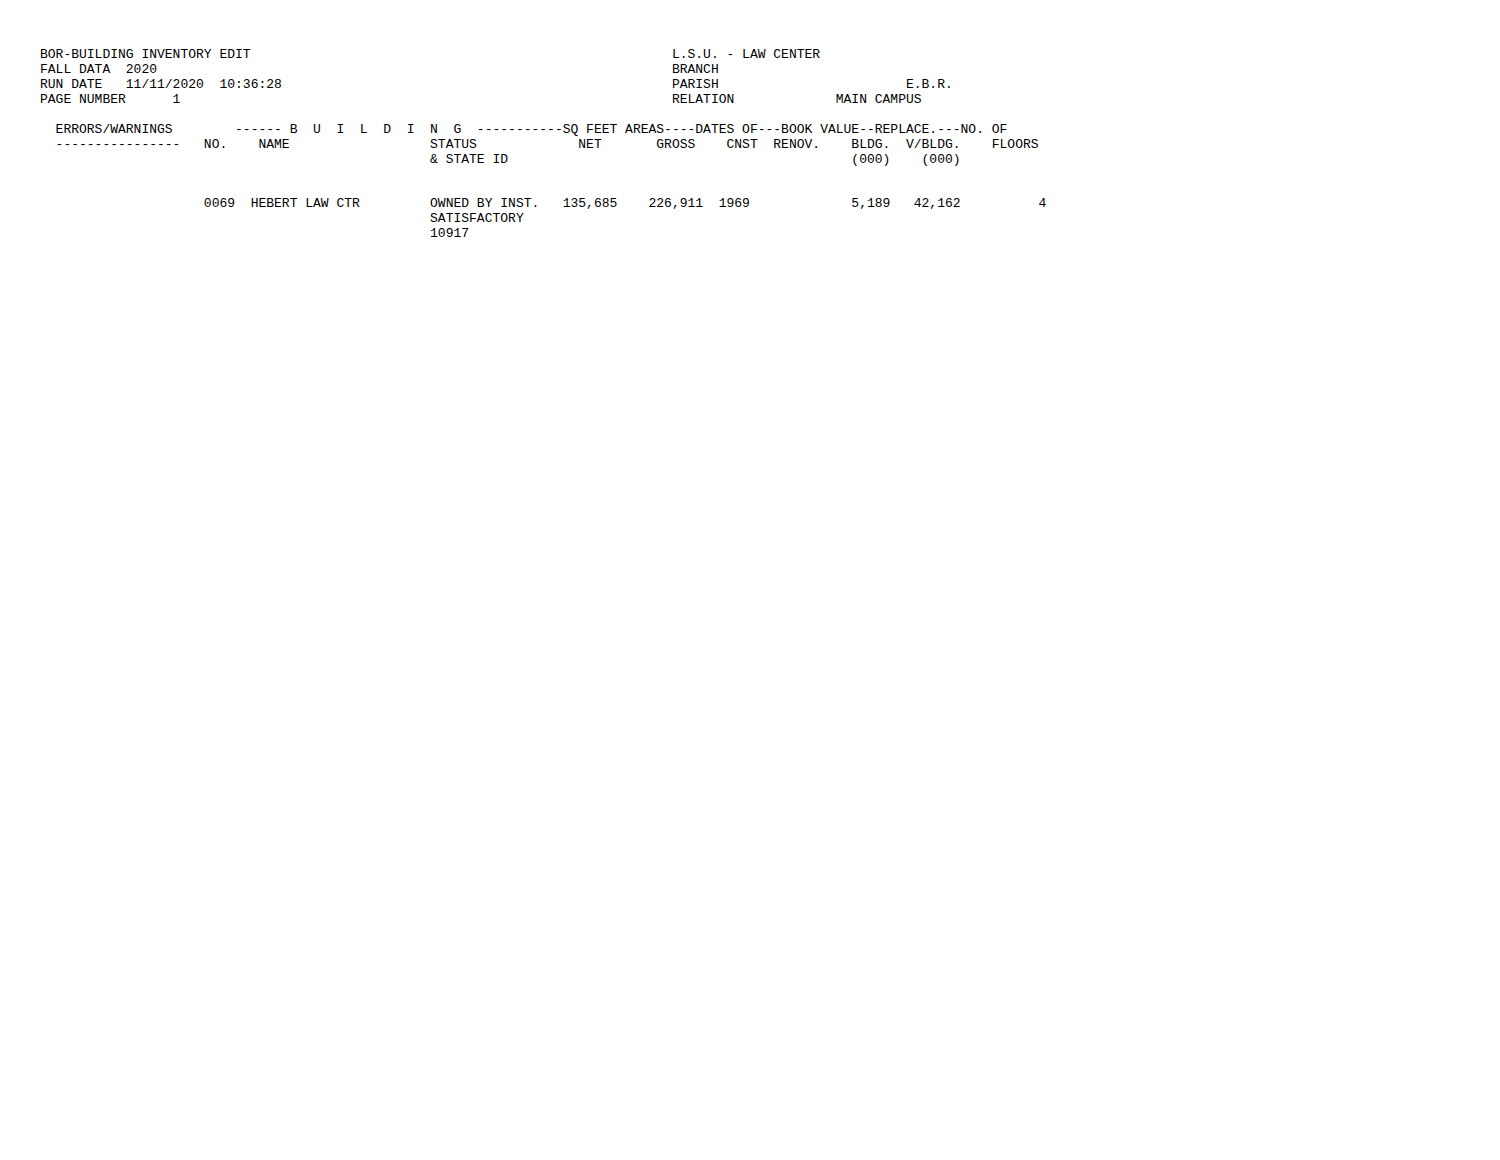BOR-BUILDING INVENTORY EDIT                                                      L.S.U. - LAW CENTER
FALL DATA  2020                                                                  BRANCH
RUN DATE   11/11/2020  10:36:28                                                  PARISH                        E.B.R.
PAGE NUMBER      1                                                               RELATION             MAIN CAMPUS

  ERRORS/WARNINGS        ------ B  U  I  L  D  I  N  G  -----------SQ FEET AREAS----DATES OF---BOOK VALUE--REPLACE.---NO. OF
  ----------------   NO.    NAME                  STATUS             NET       GROSS    CNST  RENOV.    BLDG.  V/BLDG.    FLOORS
                                                  & STATE ID                                            (000)    (000)


                     0069  HEBERT LAW CTR         OWNED BY INST.   135,685    226,911  1969             5,189   42,162          4
                                                  SATISFACTORY
                                                  10917